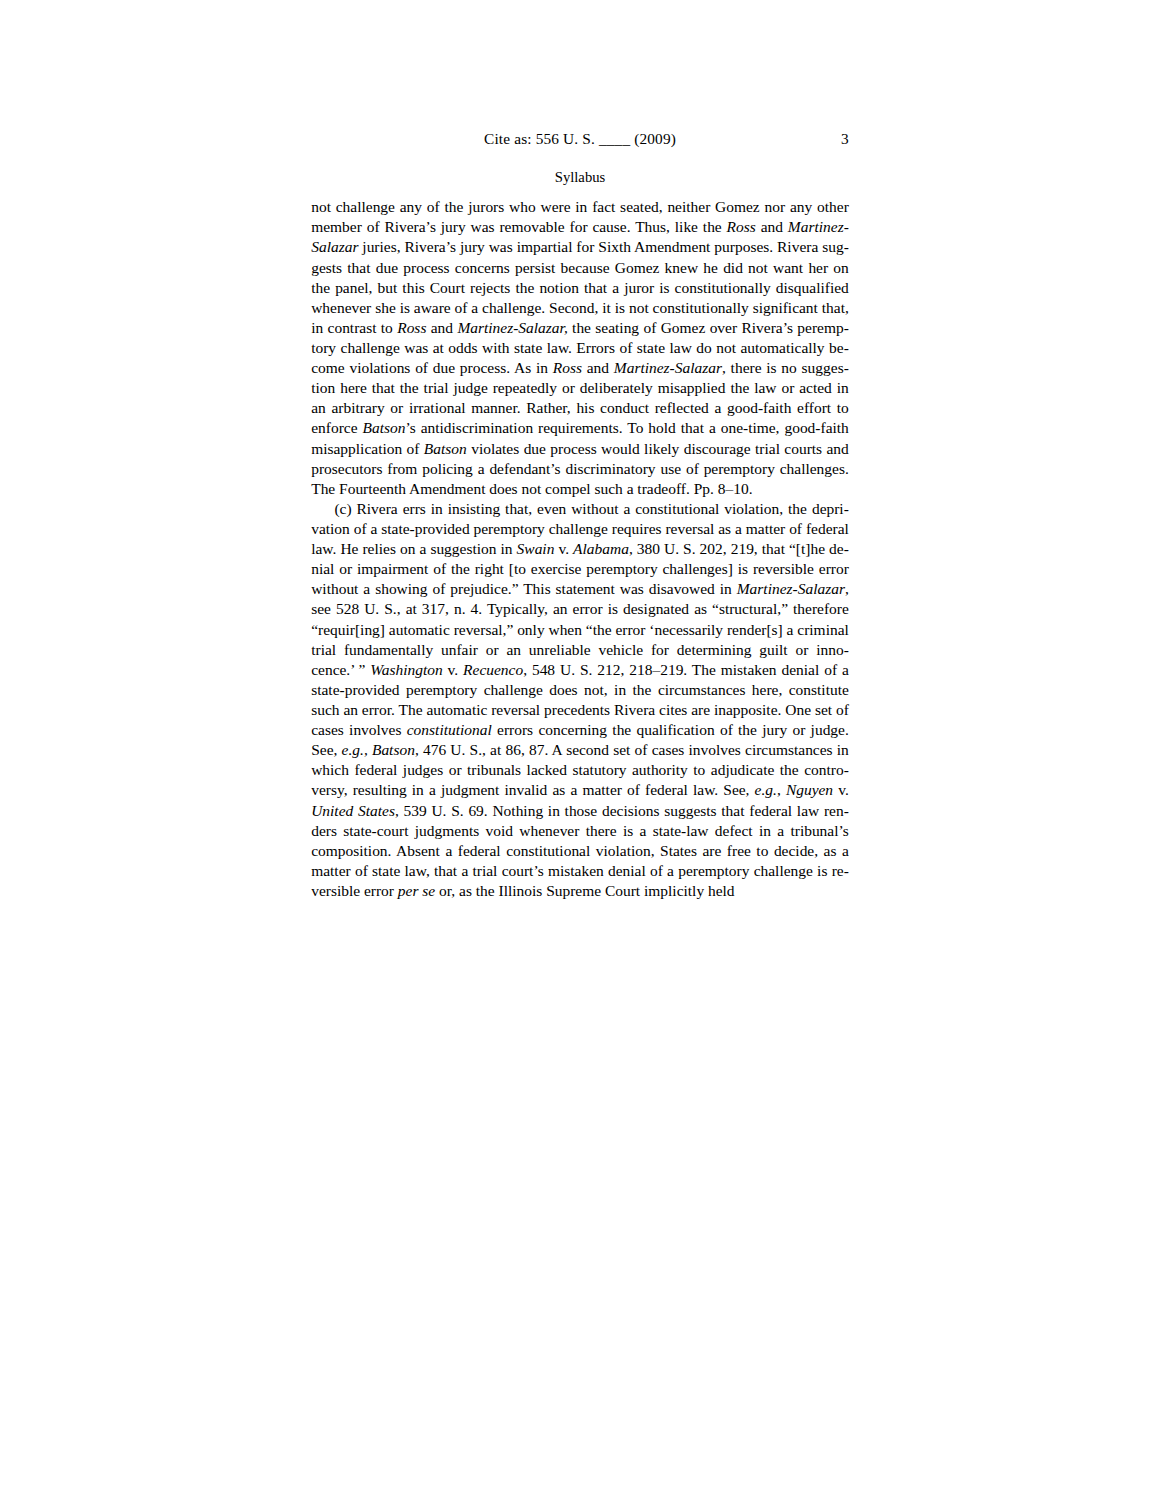Cite as: 556 U. S. ____ (2009) 3
Syllabus
not challenge any of the jurors who were in fact seated, neither Gomez nor any other member of Rivera’s jury was removable for cause. Thus, like the Ross and Martinez-Salazar juries, Rivera’s jury was impartial for Sixth Amendment purposes. Rivera suggests that due process concerns persist because Gomez knew he did not want her on the panel, but this Court rejects the notion that a juror is constitutionally disqualified whenever she is aware of a challenge. Second, it is not constitutionally significant that, in contrast to Ross and Martinez-Salazar, the seating of Gomez over Rivera’s peremptory challenge was at odds with state law. Errors of state law do not automatically become violations of due process. As in Ross and Martinez-Salazar, there is no suggestion here that the trial judge repeatedly or deliberately misapplied the law or acted in an arbitrary or irrational manner. Rather, his conduct reflected a good-faith effort to enforce Batson’s antidiscrimination requirements. To hold that a one-time, good-faith misapplication of Batson violates due process would likely discourage trial courts and prosecutors from policing a defendant’s discriminatory use of peremptory challenges. The Fourteenth Amendment does not compel such a tradeoff. Pp. 8–10.
(c) Rivera errs in insisting that, even without a constitutional violation, the deprivation of a state-provided peremptory challenge requires reversal as a matter of federal law. He relies on a suggestion in Swain v. Alabama, 380 U. S. 202, 219, that “[t]he denial or impairment of the right [to exercise peremptory challenges] is reversible error without a showing of prejudice.” This statement was disavowed in Martinez-Salazar, see 528 U. S., at 317, n. 4. Typically, an error is designated as “structural,” therefore “requir[ing] automatic reversal,” only when “the error ‘necessarily render[s] a criminal trial fundamentally unfair or an unreliable vehicle for determining guilt or innocence.’ ” Washington v. Recuenco, 548 U. S. 212, 218–219. The mistaken denial of a state-provided peremptory challenge does not, in the circumstances here, constitute such an error. The automatic reversal precedents Rivera cites are inapposite. One set of cases involves constitutional errors concerning the qualification of the jury or judge. See, e.g., Batson, 476 U. S., at 86, 87. A second set of cases involves circumstances in which federal judges or tribunals lacked statutory authority to adjudicate the controversy, resulting in a judgment invalid as a matter of federal law. See, e.g., Nguyen v. United States, 539 U. S. 69. Nothing in those decisions suggests that federal law renders state-court judgments void whenever there is a state-law defect in a tribunal’s composition. Absent a federal constitutional violation, States are free to decide, as a matter of state law, that a trial court’s mistaken denial of a peremptory challenge is reversible error per se or, as the Illinois Supreme Court implicitly held